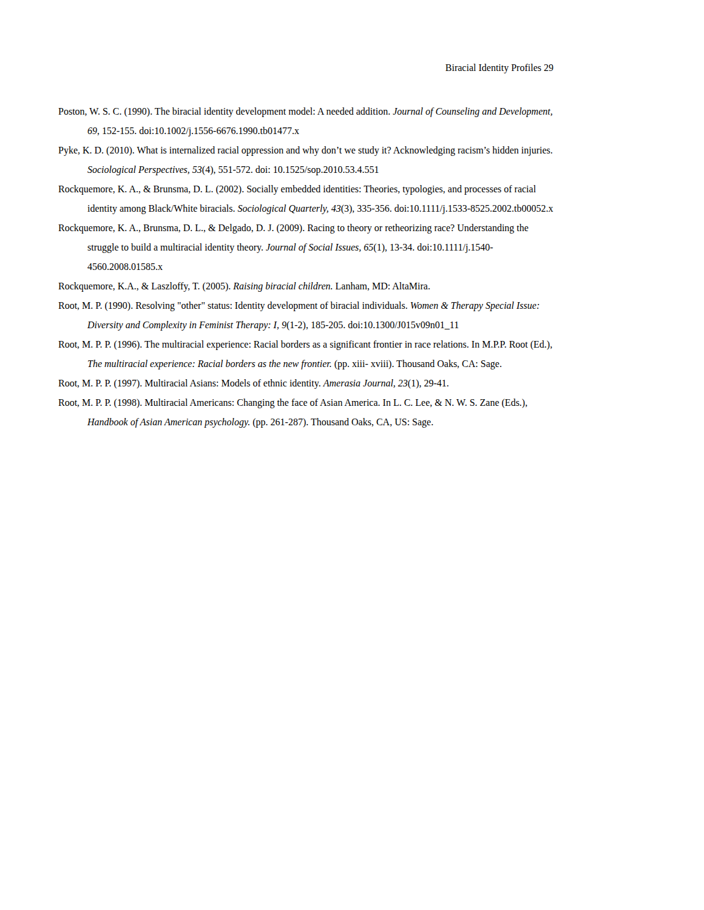Biracial Identity Profiles 29
Poston, W. S. C. (1990). The biracial identity development model: A needed addition. Journal of Counseling and Development, 69, 152-155. doi:10.1002/j.1556-6676.1990.tb01477.x
Pyke, K. D. (2010). What is internalized racial oppression and why don’t we study it? Acknowledging racism’s hidden injuries. Sociological Perspectives, 53(4), 551-572. doi: 10.1525/sop.2010.53.4.551
Rockquemore, K. A., & Brunsma, D. L. (2002). Socially embedded identities: Theories, typologies, and processes of racial identity among Black/White biracials. Sociological Quarterly, 43(3), 335-356. doi:10.1111/j.1533-8525.2002.tb00052.x
Rockquemore, K. A., Brunsma, D. L., & Delgado, D. J. (2009). Racing to theory or retheorizing race? Understanding the struggle to build a multiracial identity theory. Journal of Social Issues, 65(1), 13-34. doi:10.1111/j.1540-4560.2008.01585.x
Rockquemore, K.A., & Laszloffy, T. (2005). Raising biracial children. Lanham, MD: AltaMira.
Root, M. P. (1990). Resolving "other" status: Identity development of biracial individuals. Women & Therapy Special Issue: Diversity and Complexity in Feminist Therapy: I, 9(1-2), 185-205. doi:10.1300/J015v09n01_11
Root, M. P. P. (1996). The multiracial experience: Racial borders as a significant frontier in race relations. In M.P.P. Root (Ed.), The multiracial experience: Racial borders as the new frontier. (pp. xiii- xviii). Thousand Oaks, CA: Sage.
Root, M. P. P. (1997). Multiracial Asians: Models of ethnic identity. Amerasia Journal, 23(1), 29-41.
Root, M. P. P. (1998). Multiracial Americans: Changing the face of Asian America. In L. C. Lee, & N. W. S. Zane (Eds.), Handbook of Asian American psychology. (pp. 261-287). Thousand Oaks, CA, US: Sage.